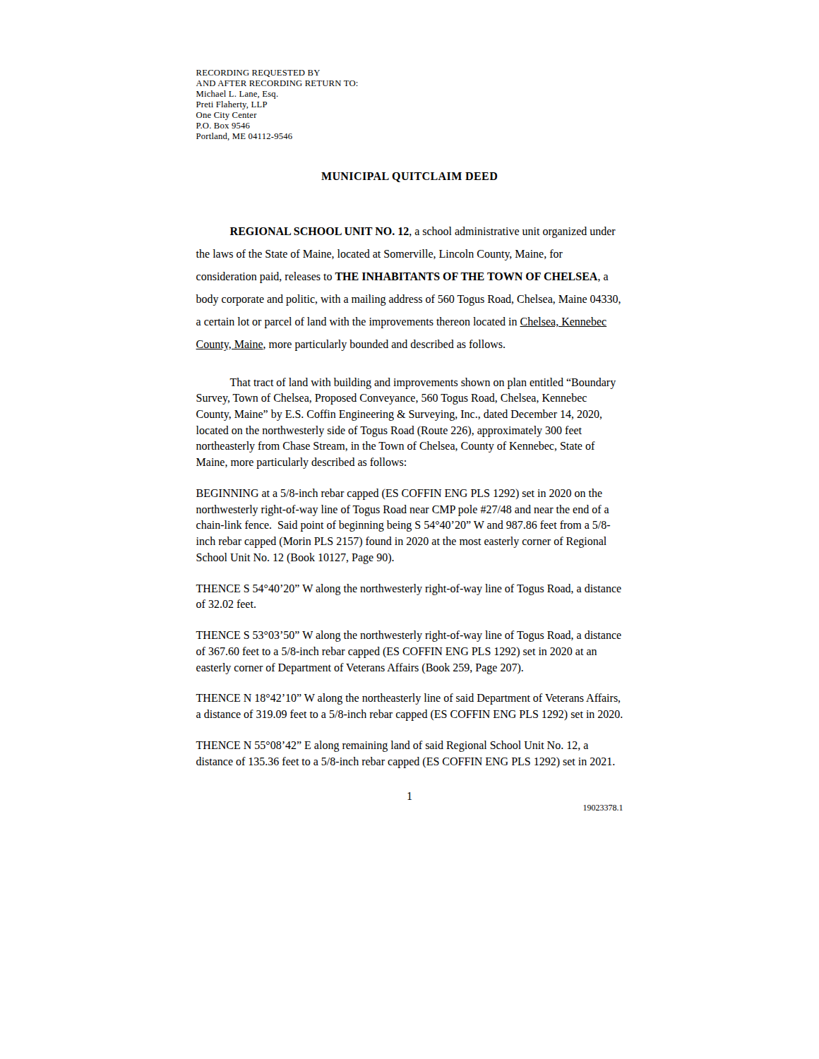Recording requested by
And after recording return to:
Michael L. Lane, Esq.
Preti Flaherty, LLP
One City Center
P.O. Box 9546
Portland, ME 04112-9546
MUNICIPAL QUITCLAIM DEED
REGIONAL SCHOOL UNIT NO. 12, a school administrative unit organized under the laws of the State of Maine, located at Somerville, Lincoln County, Maine, for consideration paid, releases to THE INHABITANTS OF THE TOWN OF CHELSEA, a body corporate and politic, with a mailing address of 560 Togus Road, Chelsea, Maine 04330, a certain lot or parcel of land with the improvements thereon located in Chelsea, Kennebec County, Maine, more particularly bounded and described as follows.
That tract of land with building and improvements shown on plan entitled “Boundary Survey, Town of Chelsea, Proposed Conveyance, 560 Togus Road, Chelsea, Kennebec County, Maine” by E.S. Coffin Engineering & Surveying, Inc., dated December 14, 2020, located on the northwesterly side of Togus Road (Route 226), approximately 300 feet northeasterly from Chase Stream, in the Town of Chelsea, County of Kennebec, State of Maine, more particularly described as follows:
BEGINNING at a 5/8-inch rebar capped (ES COFFIN ENG PLS 1292) set in 2020 on the northwesterly right-of-way line of Togus Road near CMP pole #27/48 and near the end of a chain-link fence. Said point of beginning being S 54°40’20” W and 987.86 feet from a 5/8-inch rebar capped (Morin PLS 2157) found in 2020 at the most easterly corner of Regional School Unit No. 12 (Book 10127, Page 90).
THENCE S 54°40’20” W along the northwesterly right-of-way line of Togus Road, a distance of 32.02 feet.
THENCE S 53°03’50” W along the northwesterly right-of-way line of Togus Road, a distance of 367.60 feet to a 5/8-inch rebar capped (ES COFFIN ENG PLS 1292) set in 2020 at an easterly corner of Department of Veterans Affairs (Book 259, Page 207).
THENCE N 18°42’10” W along the northeasterly line of said Department of Veterans Affairs, a distance of 319.09 feet to a 5/8-inch rebar capped (ES COFFIN ENG PLS 1292) set in 2020.
THENCE N 55°08’42” E along remaining land of said Regional School Unit No. 12, a distance of 135.36 feet to a 5/8-inch rebar capped (ES COFFIN ENG PLS 1292) set in 2021.
1
19023378.1